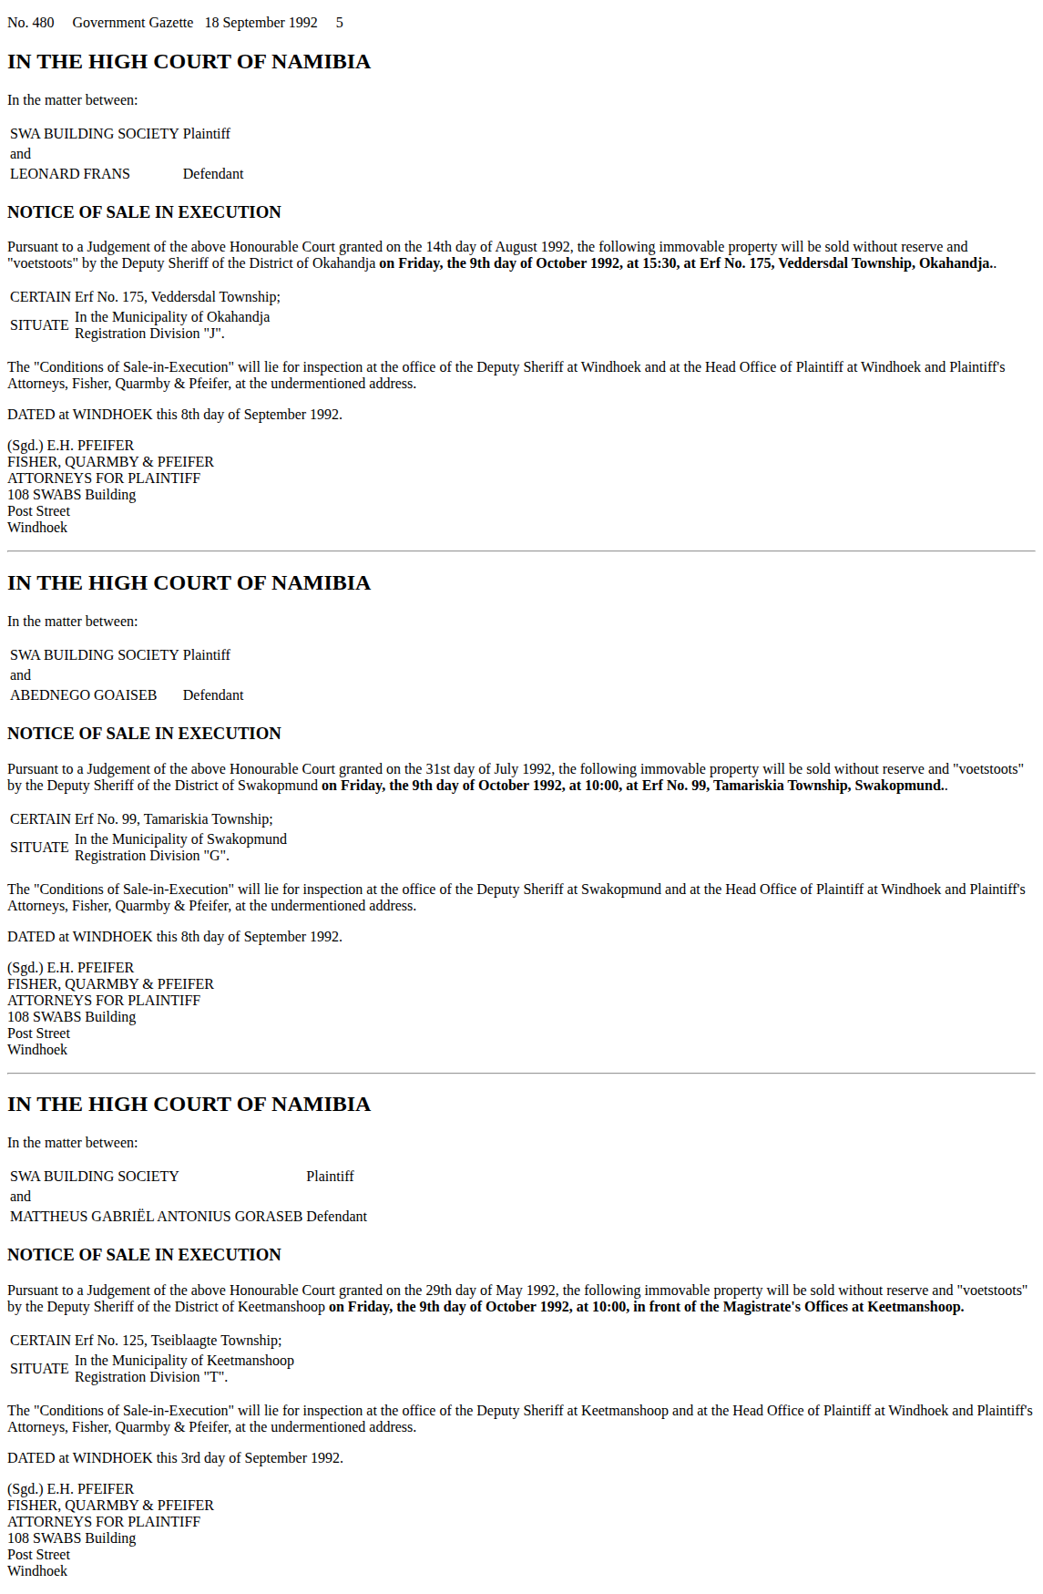No. 480 Government Gazette 18 September 1992 5
IN THE HIGH COURT OF NAMIBIA
In the matter between:
| SWA BUILDING SOCIETY | Plaintiff |
| and | |
| LEONARD FRANS | Defendant |
NOTICE OF SALE IN EXECUTION
Pursuant to a Judgement of the above Honourable Court granted on the 14th day of August 1992, the following immovable property will be sold without reserve and "voetstoots" by the Deputy Sheriff of the District of Okahandja on Friday, the 9th day of October 1992, at 15:30, at Erf No. 175, Veddersdal Township, Okahandja..
| CERTAIN | Erf No. 175, Veddersdal Township; |
| SITUATE | In the Municipality of Okahandja Registration Division "J". |
The "Conditions of Sale-in-Execution" will lie for inspection at the office of the Deputy Sheriff at Windhoek and at the Head Office of Plaintiff at Windhoek and Plaintiff's Attorneys, Fisher, Quarmby & Pfeifer, at the undermentioned address.
DATED at WINDHOEK this 8th day of September 1992.
(Sgd.) E.H. PFEIFER
FISHER, QUARMBY & PFEIFER
ATTORNEYS FOR PLAINTIFF
108 SWABS Building
Post Street
Windhoek
IN THE HIGH COURT OF NAMIBIA
In the matter between:
| SWA BUILDING SOCIETY | Plaintiff |
| and | |
| ABEDNEGO GOAISEB | Defendant |
NOTICE OF SALE IN EXECUTION
Pursuant to a Judgement of the above Honourable Court granted on the 31st day of July 1992, the following immovable property will be sold without reserve and "voetstoots" by the Deputy Sheriff of the District of Swakopmund on Friday, the 9th day of October 1992, at 10:00, at Erf No. 99, Tamariskia Township, Swakopmund..
| CERTAIN | Erf No. 99, Tamariskia Township; |
| SITUATE | In the Municipality of Swakopmund Registration Division "G". |
The "Conditions of Sale-in-Execution" will lie for inspection at the office of the Deputy Sheriff at Swakopmund and at the Head Office of Plaintiff at Windhoek and Plaintiff's Attorneys, Fisher, Quarmby & Pfeifer, at the undermentioned address.
DATED at WINDHOEK this 8th day of September 1992.
(Sgd.) E.H. PFEIFER
FISHER, QUARMBY & PFEIFER
ATTORNEYS FOR PLAINTIFF
108 SWABS Building
Post Street
Windhoek
IN THE HIGH COURT OF NAMIBIA
In the matter between:
| SWA BUILDING SOCIETY | Plaintiff |
| and | |
| MATTHEUS GABRIËL ANTONIUS GORASEB | Defendant |
NOTICE OF SALE IN EXECUTION
Pursuant to a Judgement of the above Honourable Court granted on the 29th day of May 1992, the following immovable property will be sold without reserve and "voetstoots" by the Deputy Sheriff of the District of Keetmanshoop on Friday, the 9th day of October 1992, at 10:00, in front of the Magistrate's Offices at Keetmanshoop.
| CERTAIN | Erf No. 125, Tseiblaagte Township; |
| SITUATE | In the Municipality of Keetmanshoop Registration Division "T". |
The "Conditions of Sale-in-Execution" will lie for inspection at the office of the Deputy Sheriff at Keetmanshoop and at the Head Office of Plaintiff at Windhoek and Plaintiff's Attorneys, Fisher, Quarmby & Pfeifer, at the undermentioned address.
DATED at WINDHOEK this 3rd day of September 1992.
(Sgd.) E.H. PFEIFER
FISHER, QUARMBY & PFEIFER
ATTORNEYS FOR PLAINTIFF
108 SWABS Building
Post Street
Windhoek